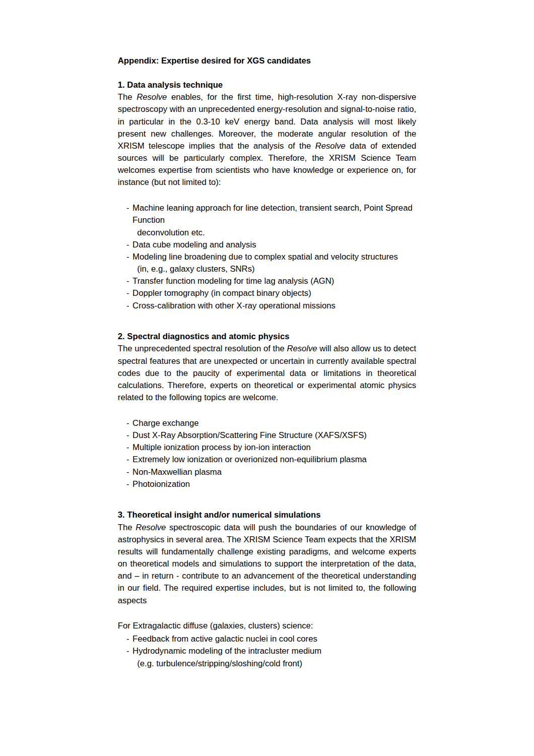Appendix: Expertise desired for XGS candidates
1. Data analysis technique
The Resolve enables, for the first time, high-resolution X-ray non-dispersive spectroscopy with an unprecedented energy-resolution and signal-to-noise ratio, in particular in the 0.3-10 keV energy band. Data analysis will most likely present new challenges. Moreover, the moderate angular resolution of the XRISM telescope implies that the analysis of the Resolve data of extended sources will be particularly complex. Therefore, the XRISM Science Team welcomes expertise from scientists who have knowledge or experience on, for instance (but not limited to):
Machine leaning approach for line detection, transient search, Point Spread Functiondeconvolution etc.
Data cube modeling and analysis
Modeling line broadening due to complex spatial and velocity structures(in, e.g., galaxy clusters, SNRs)
Transfer function modeling for time lag analysis (AGN)
Doppler tomography (in compact binary objects)
Cross-calibration with other X-ray operational missions
2. Spectral diagnostics and atomic physics
The unprecedented spectral resolution of the Resolve will also allow us to detect spectral features that are unexpected or uncertain in currently available spectral codes due to the paucity of experimental data or limitations in theoretical calculations. Therefore, experts on theoretical or experimental atomic physics related to the following topics are welcome.
Charge exchange
Dust X-Ray Absorption/Scattering Fine Structure (XAFS/XSFS)
Multiple ionization process by ion-ion interaction
Extremely low ionization or overionized non-equilibrium plasma
Non-Maxwellian plasma
Photoionization
3. Theoretical insight and/or numerical simulations
The Resolve spectroscopic data will push the boundaries of our knowledge of astrophysics in several area. The XRISM Science Team expects that the XRISM results will fundamentally challenge existing paradigms, and welcome experts on theoretical models and simulations to support the interpretation of the data, and – in return - contribute to an advancement of the theoretical understanding in our field. The required expertise includes, but is not limited to, the following aspects
For Extragalactic diffuse (galaxies, clusters) science:
Feedback from active galactic nuclei in cool cores
Hydrodynamic modeling of the intracluster medium(e.g. turbulence/stripping/sloshing/cold front)